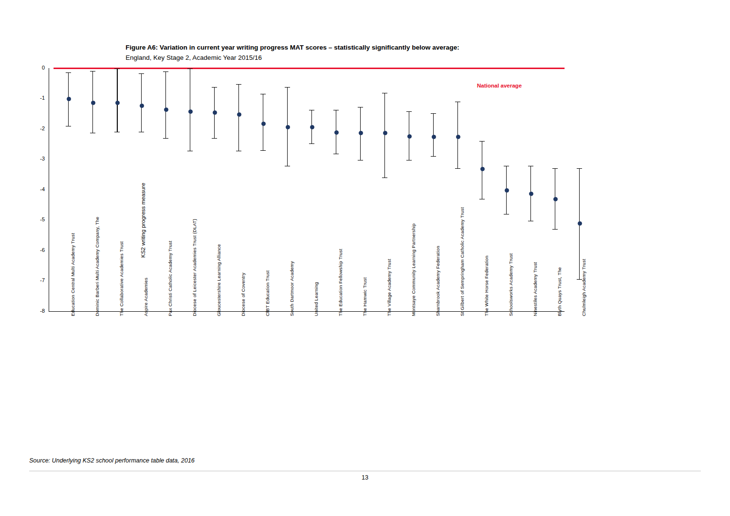Figure A6: Variation in current year writing progress MAT scores – statistically significantly below average:
England, Key Stage 2, Academic Year 2015/16
KS2 writing progress measure
0
-1
-2
-3
-4
-5
-6
-7
-8
National average
Education Central Multi Academy Trust
Dominic Barberi Multi Academy Company, The
The Collaborative Academies Trust
Aspire Academies
Pax Christi Catholic Academy Trust
Diocese of Leicester Academies Trust (DLAT)
Gloucestershire Learning Alliance
Diocese of Coventry
CfBT Education Trust
South Dartmoor Academy
United Learning
The Education Fellowship Trust
The Hamwic Trust
The Village Academy Trust
Montsaye Community Learning Partnership
Sharnbrook Academy Federation
St Gilbert of Sempringham Catholic Academy Trust
The White Horse Federation
Schoolsworks Academy Trust
Ninestiles Academy Trust
Blyth Quays Trust, The
Chulmleigh Academy Trust
Source: Underlying KS2 school performance table data, 2016
13